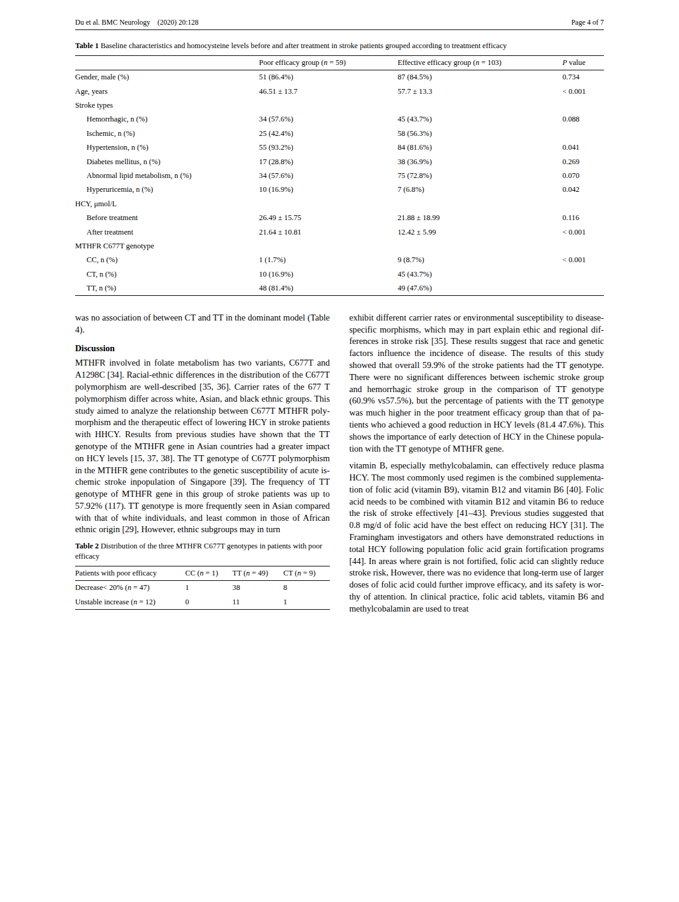Du et al. BMC Neurology (2020) 20:128 Page 4 of 7
Table 1 Baseline characteristics and homocysteine levels before and after treatment in stroke patients grouped according to treatment efficacy
| | Poor efficacy group ( n = 59) | Effective efficacy group ( n = 103) | P value |
| --- | --- | --- | --- |
| Gender, male (%) | 51 (86.4%) | 87 (84.5%) | 0.734 |
| Age, years | 46.51 ± 13.7 | 57.7 ± 13.3 | < 0.001 |
| Stroke types | | | |
| Hemorrhagic, n (%) | 34 (57.6%) | 45 (43.7%) | 0.088 |
| Ischemic, n (%) | 25 (42.4%) | 58 (56.3%) | |
| Hypertension, n (%) | 55 (93.2%) | 84 (81.6%) | 0.041 |
| Diabetes mellitus, n (%) | 17 (28.8%) | 38 (36.9%) | 0.269 |
| Abnormal lipid metabolism, n (%) | 34 (57.6%) | 75 (72.8%) | 0.070 |
| Hyperuricemia, n (%) | 10 (16.9%) | 7 (6.8%) | 0.042 |
| HCY, μmol/L | | | |
| Before treatment | 26.49 ± 15.75 | 21.88 ± 18.99 | 0.116 |
| After treatment | 21.64 ± 10.81 | 12.42 ± 5.99 | < 0.001 |
| MTHFR C677T genotype | | | |
| CC, n (%) | 1 (1.7%) | 9 (8.7%) | < 0.001 |
| CT, n (%) | 10 (16.9%) | 45 (43.7%) | |
| TT, n (%) | 48 (81.4%) | 49 (47.6%) | |
was no association of between CT and TT in the dominant model (Table 4).
Discussion
MTHFR involved in folate metabolism has two variants, C677T and A1298C [34]. Racial-ethnic differences in the distribution of the C677T polymorphism are well-described [35, 36]. Carrier rates of the 677 T polymorphism differ across white, Asian, and black ethnic groups. This study aimed to analyze the relationship between C677T MTHFR polymorphism and the therapeutic effect of lowering HCY in stroke patients with HHCY. Results from previous studies have shown that the TT genotype of the MTHFR gene in Asian countries had a greater impact on HCY levels [15, 37, 38]. The TT genotype of C677T polymorphism in the MTHFR gene contributes to the genetic susceptibility of acute ischemic stroke inpopulation of Singapore [39]. The frequency of TT genotype of MTHFR gene in this group of stroke patients was up to 57.92% (117). TT genotype is more frequently seen in Asian compared with that of white individuals, and least common in those of African ethnic origin [29], However, ethnic subgroups may in turn
Table 2 Distribution of the three MTHFR C677T genotypes in patients with poor efficacy
| Patients with poor efficacy | CC ( n = 1) | TT ( n = 49) | CT ( n = 9) |
| --- | --- | --- | --- |
| Decrease< 20% ( n = 47) | 1 | 38 | 8 |
| Unstable increase ( n = 12) | 0 | 11 | 1 |
exhibit different carrier rates or environmental susceptibility to disease-specific morphisms, which may in part explain ethic and regional differences in stroke risk [35]. These results suggest that race and genetic factors influence the incidence of disease. The results of this study showed that overall 59.9% of the stroke patients had the TT genotype. There were no significant differences between ischemic stroke group and hemorrhagic stroke group in the comparison of TT genotype (60.9% vs57.5%), but the percentage of patients with the TT genotype was much higher in the poor treatment efficacy group than that of patients who achieved a good reduction in HCY levels (81.4 47.6%). This shows the importance of early detection of HCY in the Chinese population with the TT genotype of MTHFR gene.
vitamin B, especially methylcobalamin, can effectively reduce plasma HCY. The most commonly used regimen is the combined supplementation of folic acid (vitamin B9), vitamin B12 and vitamin B6 [40]. Folic acid needs to be combined with vitamin B12 and vitamin B6 to reduce the risk of stroke effectively [41–43]. Previous studies suggested that 0.8 mg/d of folic acid have the best effect on reducing HCY [31]. The Framingham investigators and others have demonstrated reductions in total HCY following population folic acid grain fortification programs [44]. In areas where grain is not fortified, folic acid can slightly reduce stroke risk, However, there was no evidence that long-term use of larger doses of folic acid could further improve efficacy, and its safety is worthy of attention. In clinical practice, folic acid tablets, vitamin B6 and methylcobalamin are used to treat